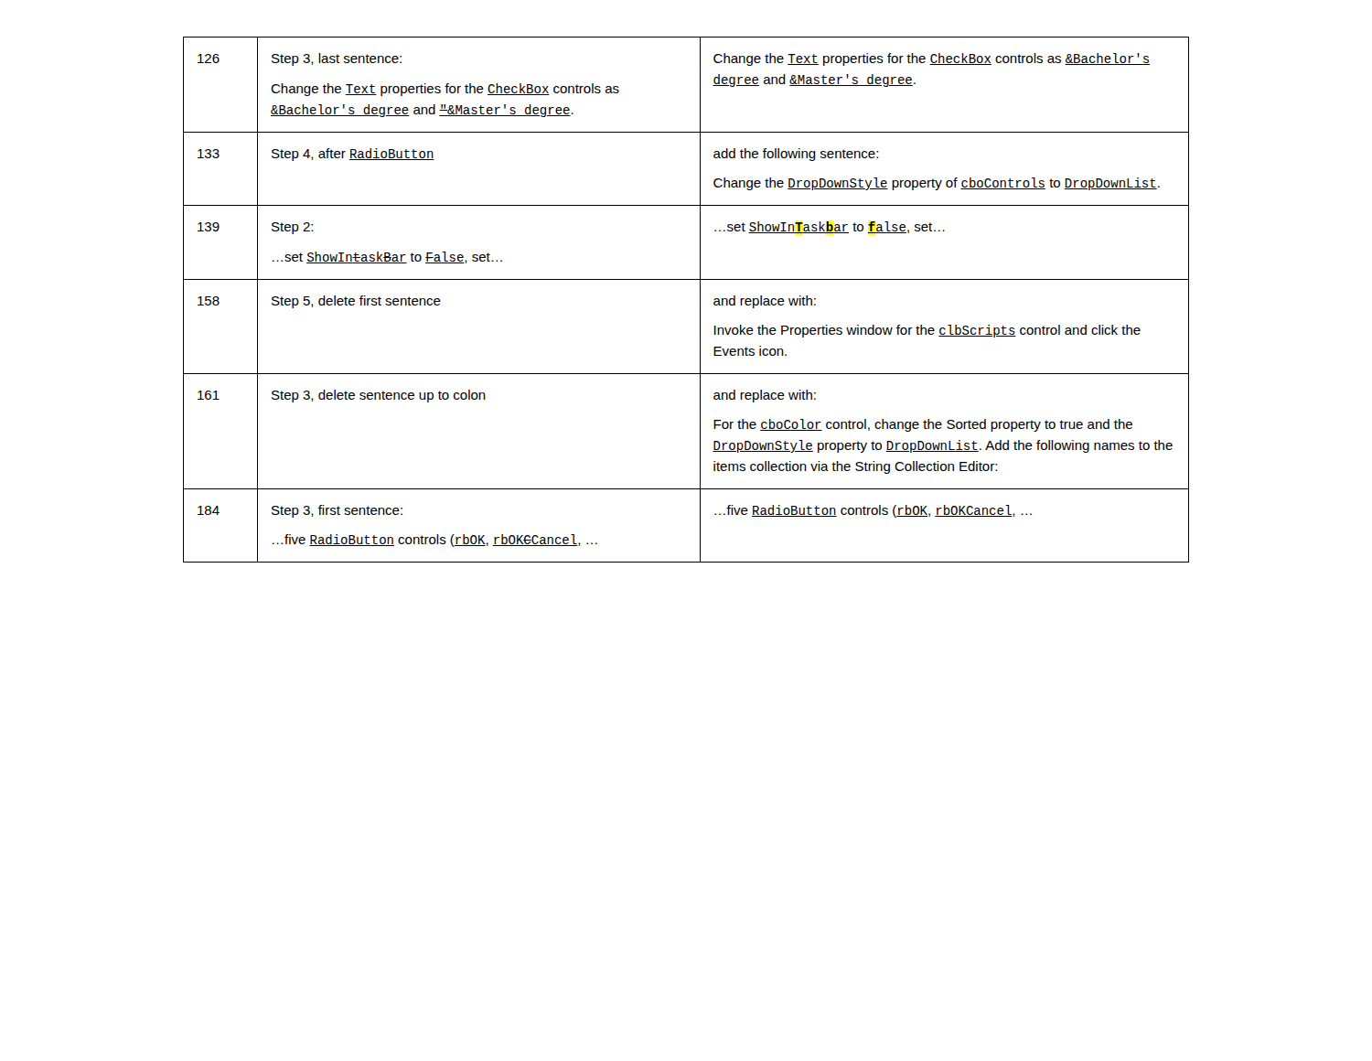| 126 | Step 3, last sentence: Change the Text properties for the CheckBox controls as &Bachelor's degree and " &Master's degree . | Change the Text properties for the CheckBox controls as &Bachelor's degree and &Master's degree . |
| 133 | Step 4, after RadioButton | add the following sentence: Change the DropDownStyle property of cboControls to DropDownList . |
| 139 | Step 2: …set ShowIn t ask B ar to F alse , set… | …set ShowIn T ask b ar to f alse , set… |
| 158 | Step 5, delete first sentence | and replace with: Invoke the Properties window for the clbScripts control and click the Events icon. |
| 161 | Step 3, delete sentence up to colon | and replace with: For the cboColor control, change the Sorted property to true and the DropDownStyle property to DropDownList . Add the following names to the items collection via the String Collection Editor: |
| 184 | Step 3, first sentence: …five RadioButton controls ( rbOK , rbOK C Cancel , … | …five RadioButton controls ( rbOK , rbOKCancel , … |